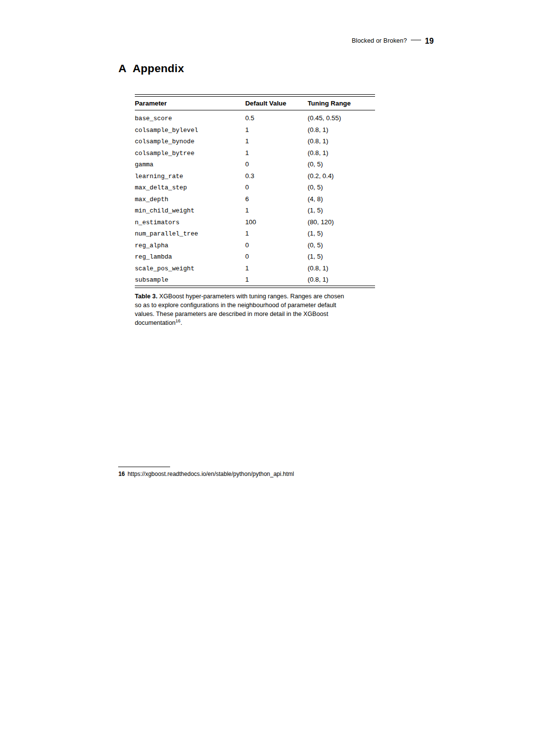Blocked or Broken? 19
AAppendix
| Parameter | Default Value | Tuning Range |
| --- | --- | --- |
| base_score | 0.5 | (0.45, 0.55) |
| colsample_bylevel | 1 | (0.8, 1) |
| colsample_bynode | 1 | (0.8, 1) |
| colsample_bytree | 1 | (0.8, 1) |
| gamma | 0 | (0, 5) |
| learning_rate | 0.3 | (0.2, 0.4) |
| max_delta_step | 0 | (0, 5) |
| max_depth | 6 | (4, 8) |
| min_child_weight | 1 | (1, 5) |
| n_estimators | 100 | (80, 120) |
| num_parallel_tree | 1 | (1, 5) |
| reg_alpha | 0 | (0, 5) |
| reg_lambda | 0 | (1, 5) |
| scale_pos_weight | 1 | (0.8, 1) |
| subsample | 1 | (0.8, 1) |
Table 3. XGBoost hyper-parameters with tuning ranges. Ranges are chosen so as to explore configurations in the neighbourhood of parameter default values. These parameters are described in more detail in the XGBoost documentation16.
16 https://xgboost.readthedocs.io/en/stable/python/python_api.html